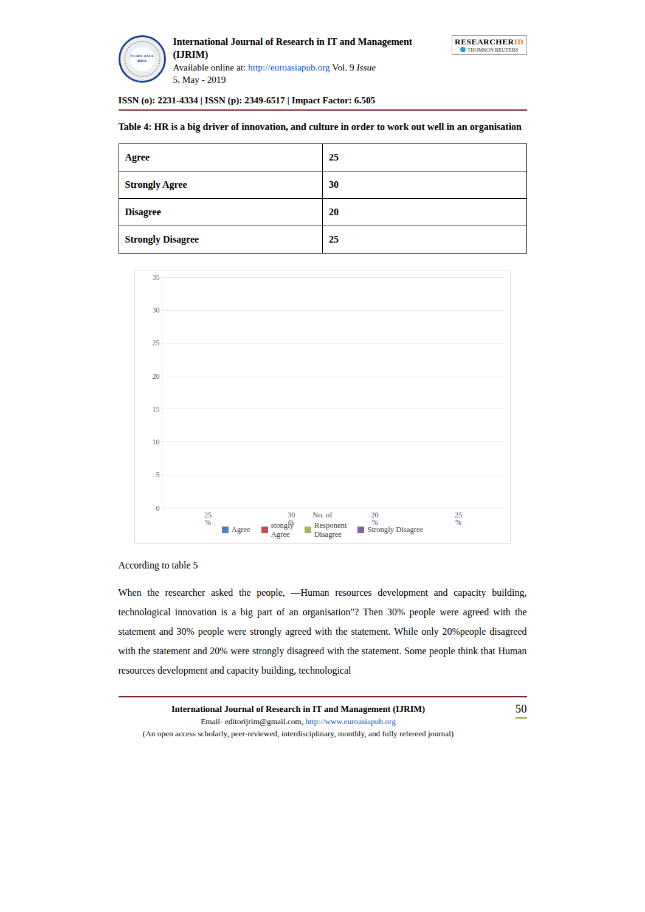EURO ASIA RDA
International Journal of Research in IT and Management (IJRIM)
Available online at: http://euroasiapub.org Vol. 9 Issue
5, May - 2019
RESEARCHERID
THOMSON REUTERS
ISSN (o): 2231-4334 | ISSN (p): 2349-6517 | Impact Factor: 6.505
Table 4: HR is a big driver of innovation, and culture in order to work out well in an organisation
| Agree | 25 |
| Strongly Agree | 30 |
| Disagree | 20 |
| Strongly Disagree | 25 |
35 30 25 20 15 10 5 0
25
%
30
%
20
%
25
%
No. of
Agree
stongly
Agree
Responent
Disagree
Strongly Disagree
According to table 5
When the researcher asked the people, ―Human resources development and capacity building, technological innovation is a big part of an organisation"? Then 30% people were agreed with the statement and 30% people were strongly agreed with the statement. While only 20%people disagreed with the statement and 20% were strongly disagreed with the statement. Some people think that Human resources development and capacity building, technological
International Journal of Research in IT and Management (IJRIM)
Email- editorijrim@gmail.com, http://www.euroasiapub.org
(An open access scholarly, peer-reviewed, interdisciplinary, monthly, and fully refereed journal)
50